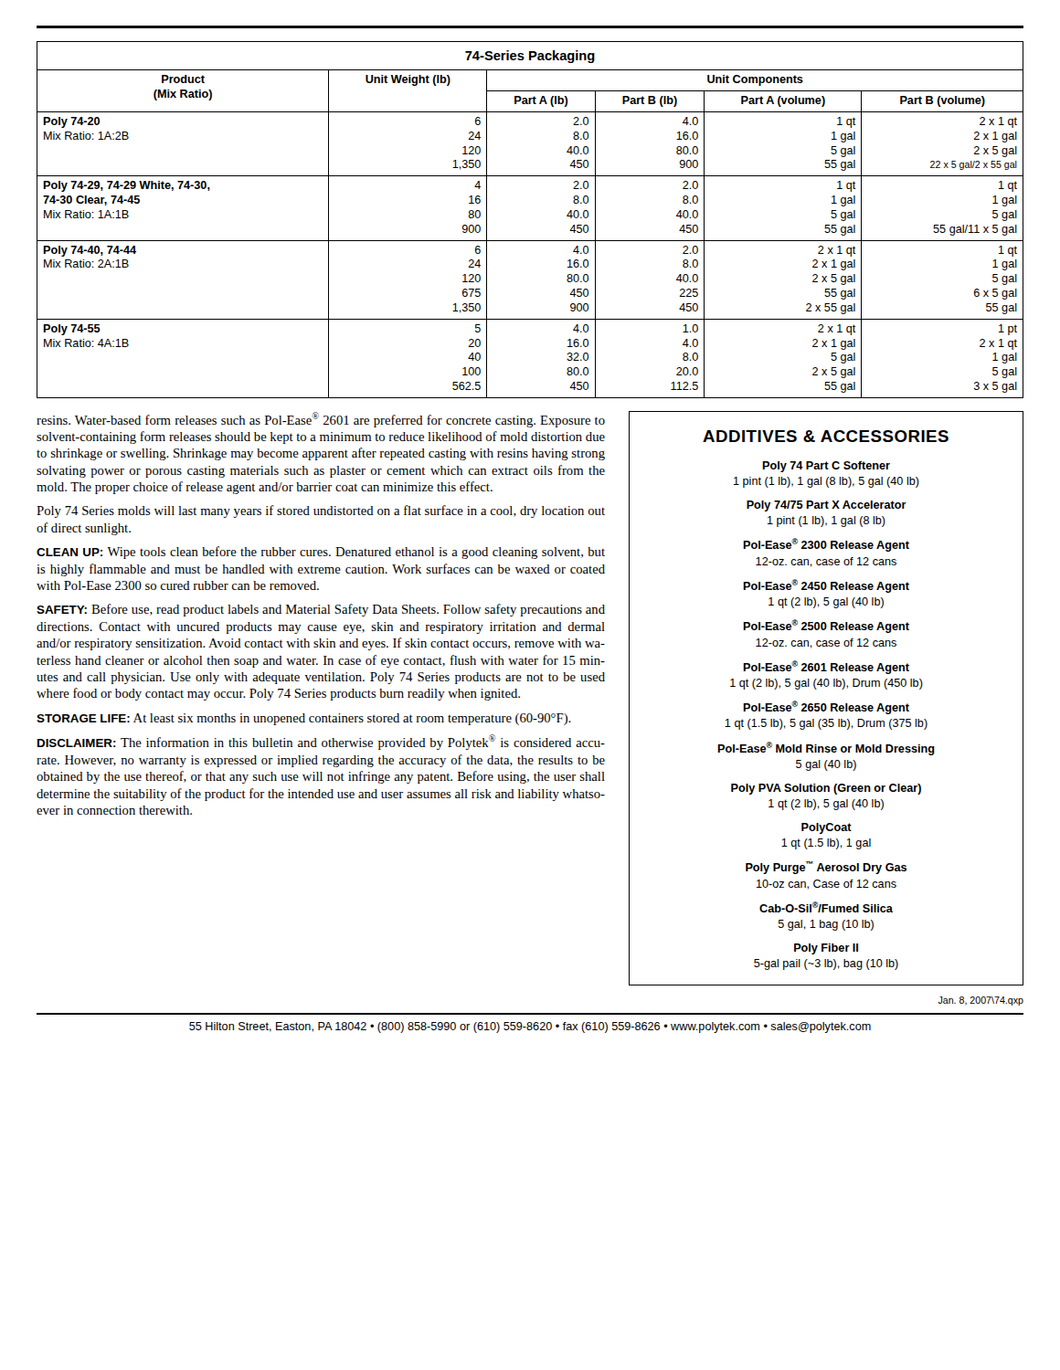74-Series Packaging
| Product (Mix Ratio) | Unit Weight (lb) | Unit Components |
| --- | --- | --- |
| Part A (lb) | Part B (lb) | Part A (volume) | Part B (volume) |
| Poly 74-20 Mix Ratio: 1A:2B | 6 24 120 1,350 | 2.0 8.0 40.0 450 | 4.0 16.0 80.0 900 | 1 qt 1 gal 5 gal 55 gal | 2 x 1 qt 2 x 1 gal 2 x 5 gal 22 x 5 gal/2 x 55 gal |
| Poly 74-29, 74-29 White, 74-30, 74-30 Clear, 74-45 Mix Ratio: 1A:1B | 4 16 80 900 | 2.0 8.0 40.0 450 | 2.0 8.0 40.0 450 | 1 qt 1 gal 5 gal 55 gal | 1 qt 1 gal 5 gal 55 gal/11 x 5 gal |
| Poly 74-40, 74-44 Mix Ratio: 2A:1B | 6 24 120 675 1,350 | 4.0 16.0 80.0 450 900 | 2.0 8.0 40.0 225 450 | 2 x 1 qt 2 x 1 gal 2 x 5 gal 55 gal 2 x 55 gal | 1 qt 1 gal 5 gal 6 x 5 gal 55 gal |
| Poly 74-55 Mix Ratio: 4A:1B | 5 20 40 100 562.5 | 4.0 16.0 32.0 80.0 450 | 1.0 4.0 8.0 20.0 112.5 | 2 x 1 qt 2 x 1 gal 5 gal 2 x 5 gal 55 gal | 1 pt 2 x 1 qt 1 gal 5 gal 3 x 5 gal |
resins. Water-based form releases such as Pol-Ease® 2601 are preferred for concrete casting. Exposure to solvent-containing form releases should be kept to a minimum to reduce likelihood of mold distortion due to shrinkage or swelling. Shrinkage may become apparent after repeated casting with resins having strong solvating power or porous casting materials such as plaster or cement which can extract oils from the mold. The proper choice of release agent and/or barrier coat can minimize this effect.
Poly 74 Series molds will last many years if stored undistorted on a flat surface in a cool, dry location out of direct sunlight.
CLEAN UP: Wipe tools clean before the rubber cures. Denatured ethanol is a good cleaning solvent, but is highly flammable and must be handled with extreme caution. Work surfaces can be waxed or coated with Pol-Ease 2300 so cured rubber can be removed.
SAFETY: Before use, read product labels and Material Safety Data Sheets. Follow safety precautions and directions. Contact with uncured products may cause eye, skin and respiratory irritation and dermal and/or respiratory sensitization. Avoid contact with skin and eyes. If skin contact occurs, remove with waterless hand cleaner or alcohol then soap and water. In case of eye contact, flush with water for 15 minutes and call physician. Use only with adequate ventilation. Poly 74 Series products are not to be used where food or body contact may occur. Poly 74 Series products burn readily when ignited.
STORAGE LIFE: At least six months in unopened containers stored at room temperature (60-90°F).
DISCLAIMER: The information in this bulletin and otherwise provided by Polytek® is considered accurate. However, no warranty is expressed or implied regarding the accuracy of the data, the results to be obtained by the use thereof, or that any such use will not infringe any patent. Before using, the user shall determine the suitability of the product for the intended use and user assumes all risk and liability whatsoever in connection therewith.
ADDITIVES & ACCESSORIES
Poly 74 Part C Softener
1 pint (1 lb), 1 gal (8 lb), 5 gal (40 lb)
Poly 74/75 Part X Accelerator
1 pint (1 lb), 1 gal (8 lb)
Pol-Ease® 2300 Release Agent
12-oz. can, case of 12 cans
Pol-Ease® 2450 Release Agent
1 qt (2 lb), 5 gal (40 lb)
Pol-Ease® 2500 Release Agent
12-oz. can, case of 12 cans
Pol-Ease® 2601 Release Agent
1 qt (2 lb), 5 gal (40 lb), Drum (450 lb)
Pol-Ease® 2650 Release Agent
1 qt (1.5 lb), 5 gal (35 lb), Drum (375 lb)
Pol-Ease® Mold Rinse or Mold Dressing
5 gal (40 lb)
Poly PVA Solution (Green or Clear)
1 qt (2 lb), 5 gal (40 lb)
PolyCoat
1 qt (1.5 lb), 1 gal
Poly Purge™ Aerosol Dry Gas
10-oz can, Case of 12 cans
Cab-O-Sil®/Fumed Silica
5 gal, 1 bag (10 lb)
Poly Fiber II
5-gal pail (~3 lb), bag (10 lb)
Jan. 8, 2007\74.qxp
55 Hilton Street, Easton, PA 18042 • (800) 858-5990 or (610) 559-8620 • fax (610) 559-8626 • www.polytek.com • sales@polytek.com